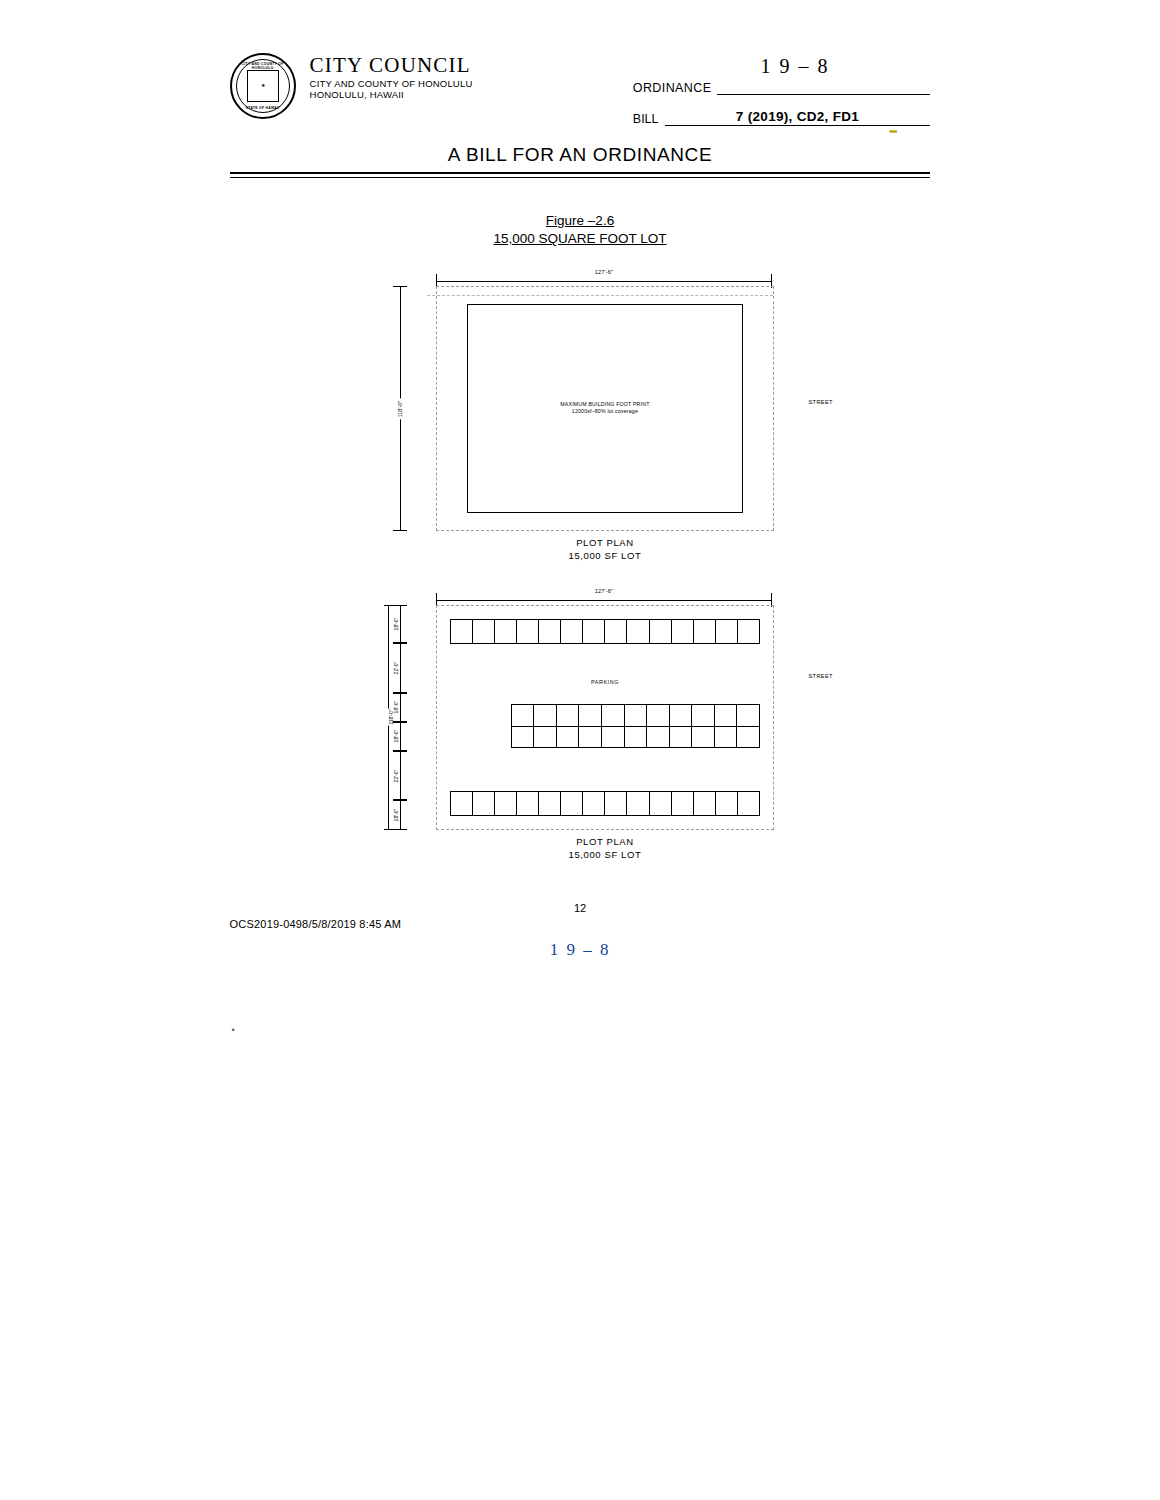CITY AND COUNTY OF HONOLULU
★
STATE OF HAWAII
CITY COUNCIL
CITY AND COUNTY OF HONOLULU
HONOLULU, HAWAII
1 9 – 8
ORDINANCE
BILL 7 (2019), CD2, FD1 •••
A BILL FOR AN ORDINANCE
Figure –2.6
15,000 SQUARE FOOT LOT
127'-6"
118'-0"
MAXIMUM BUILDING FOOT PRINT
12000sf–80% lot coverage
STREET
PLOT PLAN
15,000 SF LOT
127'-6"
118'-0"
18'-0"
22'-0"
18'-0"
18'-0"
22'-0"
18'-0"
PARKING
STREET
PLOT PLAN
15,000 SF LOT
12
OCS2019-0498/5/8/2019 8:45 AM
1 9 – 8
•